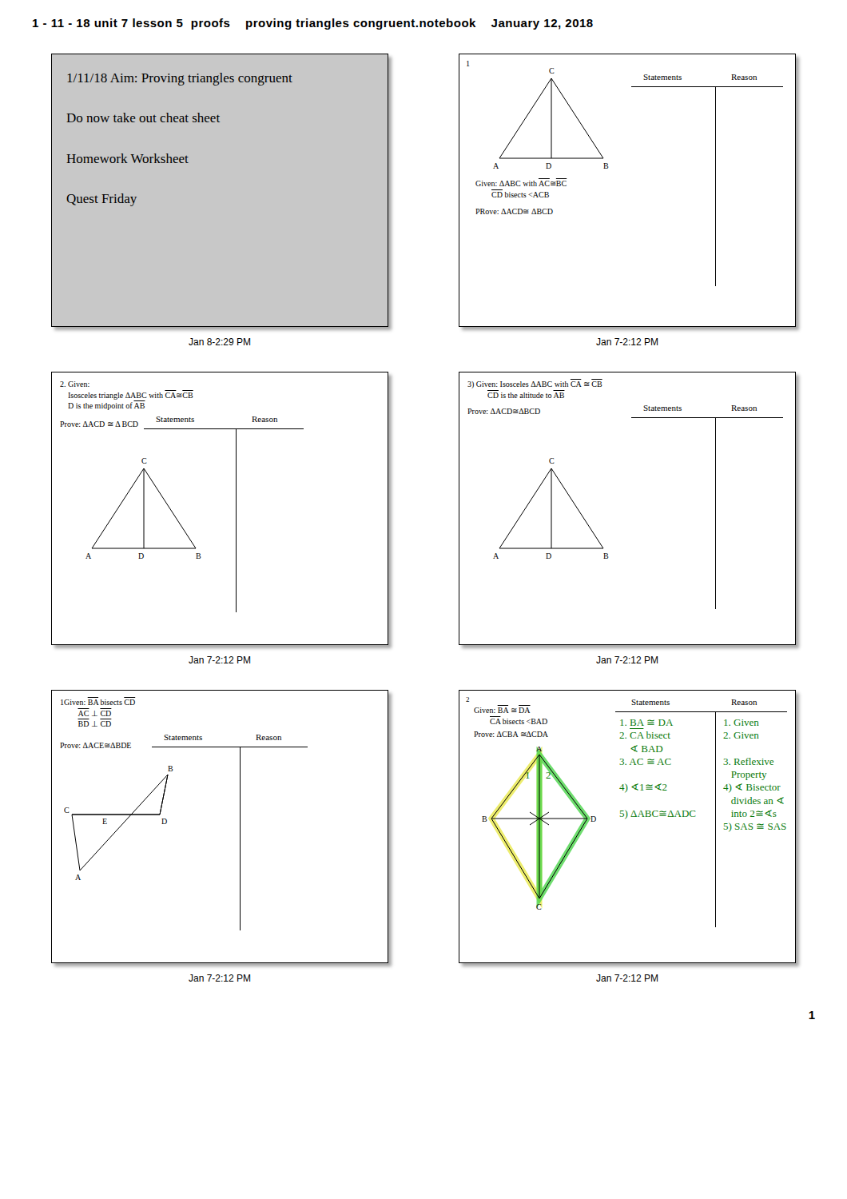1 - 11 - 18 unit 7 lesson 5 proofs proving triangles congruent.notebook January 12, 2018
1/11/18 Aim: Proving triangles congruent
Do now take out cheat sheet
Homework Worksheet
Quest Friday
Jan 8-2:29 PM
1
A D B C
Given: ΔABC with AC≅BC
CD bisects <ACB
PRove: ΔACD≅ ΔBCD
Statements
Reason
Jan 7-2:12 PM
2. Given:
Isosceles triangle ΔABC with CA≅CB
D is the midpoint of AB
Prove: ΔACD ≅ Δ BCD
Statements
Reason
A D B C
Jan 7-2:12 PM
3) Given: Isosceles ΔABC with CA ≅ CB
CD is the altitude to AB
Prove: ΔACD≅ΔBCD
Statements
Reason
A D B C
Jan 7-2:12 PM
1Given: BA bisects CD
AC ⊥ CD
BD ⊥ CD
Prove: ΔACE≅ΔBDE
Statements
Reason
C D A B E
Jan 7-2:12 PM
2
Given: BA ≅ DA
CA bisects <BAD
Prove: ΔCBA ≅ΔCDA
Statements
Reason
A B D C 1 2
1. BA ≅ DA
2. CA bisect
∢ BAD
3. AC ≅ AC
4) ∢1≅∢2
5) ΔABC≅ΔADC
1. Given
2. Given
3. Reflexive
Property
4) ∢ Bisector
divides an ∢
into 2≅∢s
5) SAS ≅ SAS
Jan 7-2:12 PM
1